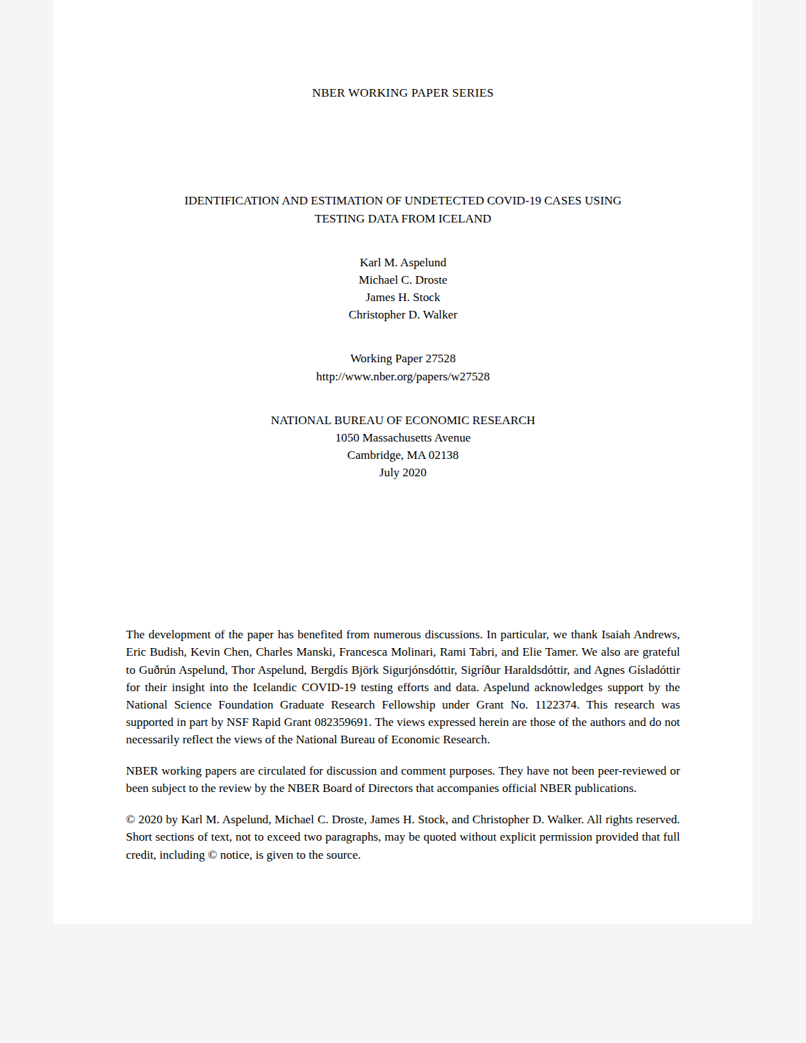NBER WORKING PAPER SERIES
IDENTIFICATION AND ESTIMATION OF UNDETECTED COVID-19 CASES USING
TESTING DATA FROM ICELAND
Karl M. Aspelund
Michael C. Droste
James H. Stock
Christopher D. Walker
Working Paper 27528
http://www.nber.org/papers/w27528
NATIONAL BUREAU OF ECONOMIC RESEARCH
1050 Massachusetts Avenue
Cambridge, MA 02138
July 2020
The development of the paper has benefited from numerous discussions. In particular, we thank Isaiah Andrews, Eric Budish, Kevin Chen, Charles Manski, Francesca Molinari, Rami Tabri, and Elie Tamer. We also are grateful to Guðrún Aspelund, Thor Aspelund, Bergdís Björk Sigurjónsdóttir, Sigríður Haraldsdóttir, and Agnes Gísladóttir for their insight into the Icelandic COVID-19 testing efforts and data. Aspelund acknowledges support by the National Science Foundation Graduate Research Fellowship under Grant No. 1122374. This research was supported in part by NSF Rapid Grant 082359691. The views expressed herein are those of the authors and do not necessarily reflect the views of the National Bureau of Economic Research.
NBER working papers are circulated for discussion and comment purposes. They have not been peer-reviewed or been subject to the review by the NBER Board of Directors that accompanies official NBER publications.
© 2020 by Karl M. Aspelund, Michael C. Droste, James H. Stock, and Christopher D. Walker. All rights reserved. Short sections of text, not to exceed two paragraphs, may be quoted without explicit permission provided that full credit, including © notice, is given to the source.